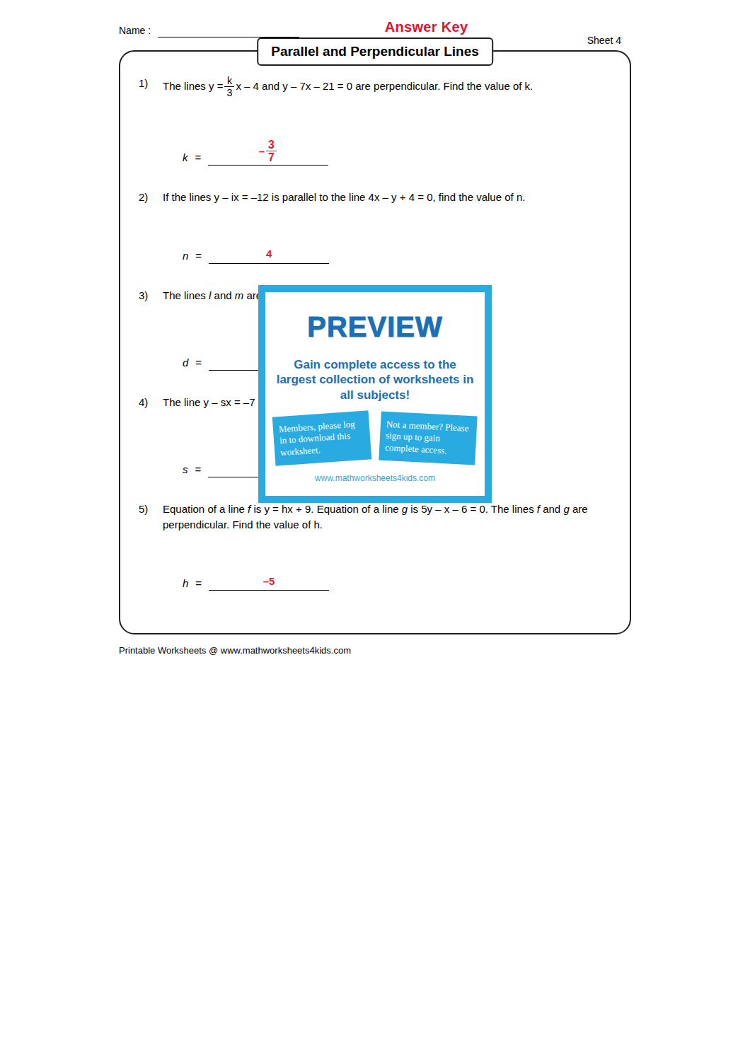Name : Answer Key
Parallel and Perpendicular Lines
Sheet 4
The lines y =k 3x – 4 and y – 7x – 21 = 0 are perpendicular. Find the value of k.
k= –37
If the lines y – ix = –12 is parallel to the line 4x – y + 4 = 0, find the value of n.
n= 4
The lines l and m are … 5 and 10x – 5y = –8 respectively. Find th…
d= –12
The line y – sx = –7 … value of s.
s= 25
Equation of a line f is y = hx + 9. Equation of a line g is 5y – x – 6 = 0. The lines f and g are perpendicular. Find the value of h.
h= –5
PREVIEW
Gain complete access to the largest collection of worksheets in all subjects!
Members, please log in to download this worksheet.
Not a member? Please sign up to gain complete access.
www.mathworksheets4kids.com
Printable Worksheets @ www.mathworksheets4kids.com